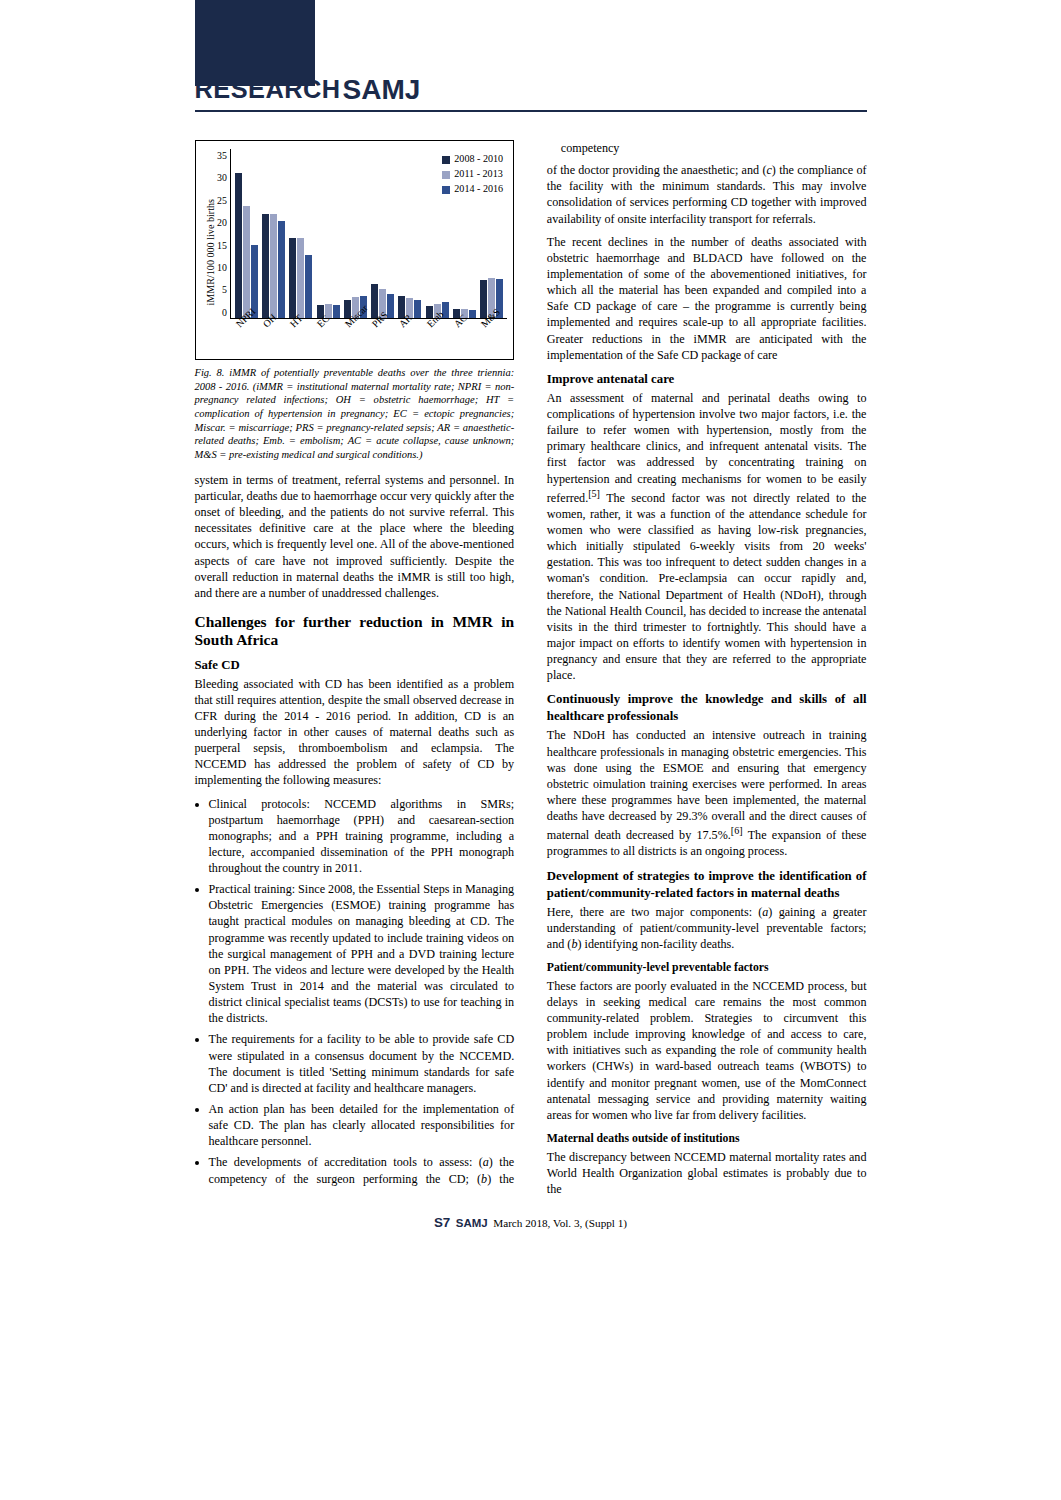RESEARCH
SAMJ
iMMR/100 000 live births
35
30
25
20
15
10
5
0
2008 - 2010
2011 - 2013
2014 - 2016
NPRI OH HT EC Miscar PRS AR Emb AC M&S
Fig. 8. iMMR of potentially preventable deaths over the three triennia: 2008 - 2016. (iMMR = institutional maternal mortality rate; NPRI = non-pregnancy related infections; OH = obstetric haemorrhage; HT = complication of hypertension in pregnancy; EC = ectopic pregnancies; Miscar. = miscarriage; PRS = pregnancy-related sepsis; AR = anaesthetic-related deaths; Emb. = embolism; AC = acute collapse, cause unknown; M&S = pre-existing medical and surgical conditions.)
system in terms of treatment, referral systems and personnel. In particular, deaths due to haemorrhage occur very quickly after the onset of bleeding, and the patients do not survive referral. This necessitates definitive care at the place where the bleeding occurs, which is frequently level one. All of the above-mentioned aspects of care have not improved sufficiently. Despite the overall reduction in maternal deaths the iMMR is still too high, and there are a number of unaddressed challenges.
Challenges for further reduction in MMR in South Africa
Safe CD
Bleeding associated with CD has been identified as a problem that still requires attention, despite the small observed decrease in CFR during the 2014 - 2016 period. In addition, CD is an underlying factor in other causes of maternal deaths such as puerperal sepsis, thromboembolism and eclampsia. The NCCEMD has addressed the problem of safety of CD by implementing the following measures:
Clinical protocols: NCCEMD algorithms in SMRs; postpartum haemorrhage (PPH) and caesarean-section monographs; and a PPH training programme, including a lecture, accompanied dissemination of the PPH monograph throughout the country in 2011.
Practical training: Since 2008, the Essential Steps in Managing Obstetric Emergencies (ESMOE) training programme has taught practical modules on managing bleeding at CD. The programme was recently updated to include training videos on the surgical management of PPH and a DVD training lecture on PPH. The videos and lecture were developed by the Health System Trust in 2014 and the material was circulated to district clinical specialist teams (DCSTs) to use for teaching in the districts.
The requirements for a facility to be able to provide safe CD were stipulated in a consensus document by the NCCEMD. The document is titled 'Setting minimum standards for safe CD' and is directed at facility and healthcare managers.
An action plan has been detailed for the implementation of safe CD. The plan has clearly allocated responsibilities for healthcare personnel.
The developments of accreditation tools to assess: (a) the competency of the surgeon performing the CD; (b) the competency
of the doctor providing the anaesthetic; and (c) the compliance of the facility with the minimum standards. This may involve consolidation of services performing CD together with improved availability of onsite interfacility transport for referrals.
The recent declines in the number of deaths associated with obstetric haemorrhage and BLDACD have followed on the implementation of some of the abovementioned initiatives, for which all the material has been expanded and compiled into a Safe CD package of care – the programme is currently being implemented and requires scale-up to all appropriate facilities. Greater reductions in the iMMR are anticipated with the implementation of the Safe CD package of care
Improve antenatal care
An assessment of maternal and perinatal deaths owing to complications of hypertension involve two major factors, i.e. the failure to refer women with hypertension, mostly from the primary healthcare clinics, and infrequent antenatal visits. The first factor was addressed by concentrating training on hypertension and creating mechanisms for women to be easily referred.[5] The second factor was not directly related to the women, rather, it was a function of the attendance schedule for women who were classified as having low-risk pregnancies, which initially stipulated 6-weekly visits from 20 weeks' gestation. This was too infrequent to detect sudden changes in a woman's condition. Pre-eclampsia can occur rapidly and, therefore, the National Department of Health (NDoH), through the National Health Council, has decided to increase the antenatal visits in the third trimester to fortnightly. This should have a major impact on efforts to identify women with hypertension in pregnancy and ensure that they are referred to the appropriate place.
Continuously improve the knowledge and skills of all healthcare professionals
The NDoH has conducted an intensive outreach in training healthcare professionals in managing obstetric emergencies. This was done using the ESMOE and ensuring that emergency obstetric oimulation training exercises were performed. In areas where these programmes have been implemented, the maternal deaths have decreased by 29.3% overall and the direct causes of maternal death decreased by 17.5%.[6] The expansion of these programmes to all districts is an ongoing process.
Development of strategies to improve the identification of patient/community-related factors in maternal deaths
Here, there are two major components: (a) gaining a greater understanding of patient/community-level preventable factors; and (b) identifying non-facility deaths.
Patient/community-level preventable factors
These factors are poorly evaluated in the NCCEMD process, but delays in seeking medical care remains the most common community-related problem. Strategies to circumvent this problem include improving knowledge of and access to care, with initiatives such as expanding the role of community health workers (CHWs) in ward-based outreach teams (WBOTS) to identify and monitor pregnant women, use of the MomConnect antenatal messaging service and providing maternity waiting areas for women who live far from delivery facilities.
Maternal deaths outside of institutions
The discrepancy between NCCEMD maternal mortality rates and World Health Organization global estimates is probably due to the
S7 SAMJ March 2018, Vol. 3, (Suppl 1)